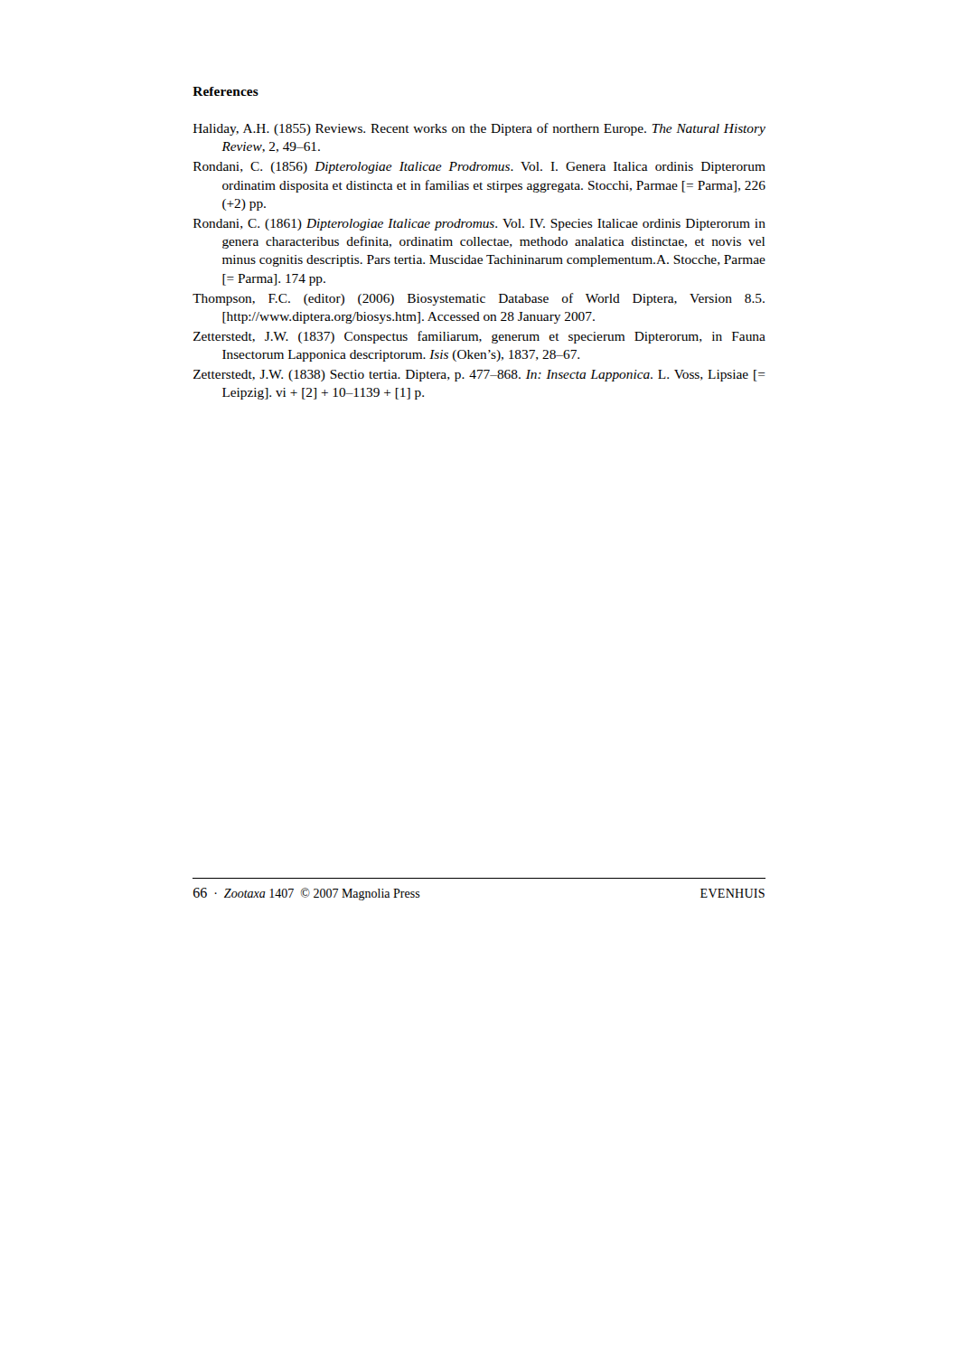References
Haliday, A.H. (1855) Reviews. Recent works on the Diptera of northern Europe. The Natural History Review, 2, 49–61.
Rondani, C. (1856) Dipterologiae Italicae Prodromus. Vol. I. Genera Italica ordinis Dipterorum ordinatim disposita et distincta et in familias et stirpes aggregata. Stocchi, Parmae [= Parma], 226 (+2) pp.
Rondani, C. (1861) Dipterologiae Italicae prodromus. Vol. IV. Species Italicae ordinis Dipterorum in genera characteribus definita, ordinatim collectae, methodo analatica distinctae, et novis vel minus cognitis descriptis. Pars tertia. Muscidae Tachininarum complementum.A. Stocche, Parmae [= Parma]. 174 pp.
Thompson, F.C. (editor) (2006) Biosystematic Database of World Diptera, Version 8.5. [http://www.diptera.org/biosys.htm]. Accessed on 28 January 2007.
Zetterstedt, J.W. (1837) Conspectus familiarum, generum et specierum Dipterorum, in Fauna Insectorum Lapponica descriptorum. Isis (Oken’s), 1837, 28–67.
Zetterstedt, J.W. (1838) Sectio tertia. Diptera, p. 477–868. In: Insecta Lapponica. L. Voss, Lipsiae [= Leipzig]. vi + [2] + 10–1139 + [1] p.
66 · Zootaxa 1407 © 2007 Magnolia Press
EVENHUIS